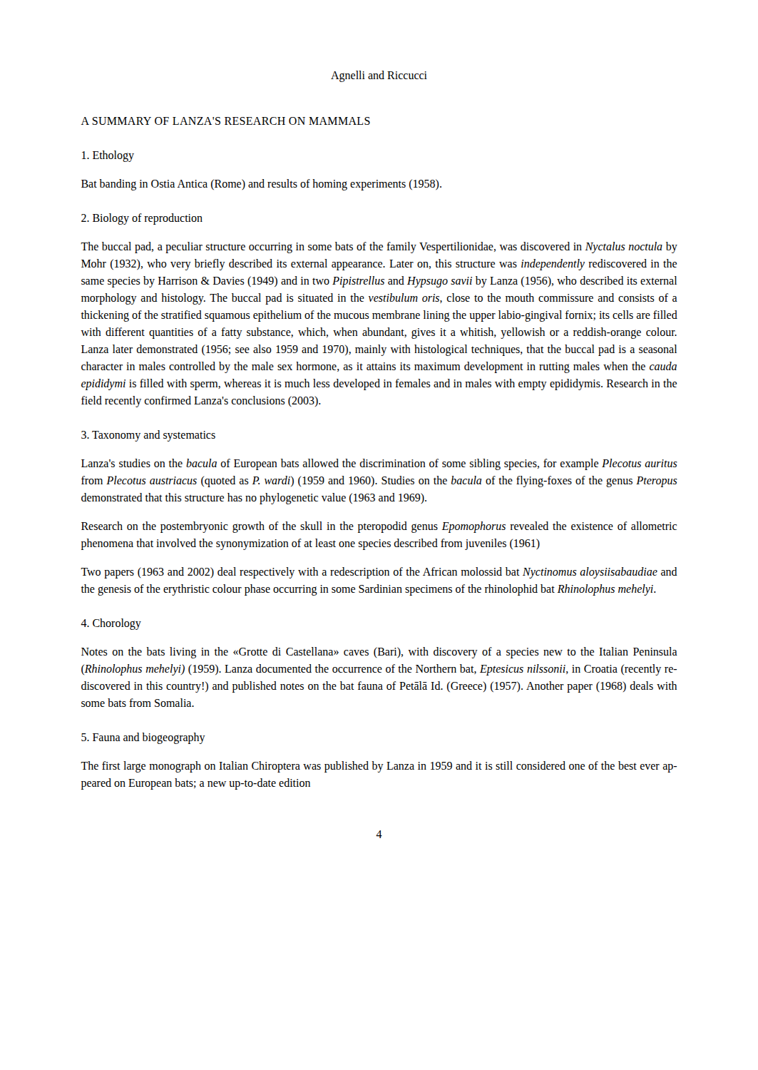Agnelli and Riccucci
A SUMMARY OF LANZA'S RESEARCH ON MAMMALS
1. Ethology
Bat banding in Ostia Antica (Rome) and results of homing experiments (1958).
2. Biology of reproduction
The buccal pad, a peculiar structure occurring in some bats of the family Vespertilionidae, was discovered in Nyctalus noctula by Mohr (1932), who very briefly described its external appearance. Later on, this structure was independently rediscovered in the same species by Harrison & Davies (1949) and in two Pipistrellus and Hypsugo savii by Lanza (1956), who described its external morphology and histology. The buccal pad is situated in the vestibulum oris, close to the mouth commissure and consists of a thickening of the stratified squamous epithelium of the mucous membrane lining the upper labio-gingival fornix; its cells are filled with different quantities of a fatty substance, which, when abundant, gives it a whitish, yellowish or a reddish-orange colour. Lanza later demonstrated (1956; see also 1959 and 1970), mainly with histological techniques, that the buccal pad is a seasonal character in males controlled by the male sex hormone, as it attains its maximum development in rutting males when the cauda epididymi is filled with sperm, whereas it is much less developed in females and in males with empty epididymis. Research in the field recently confirmed Lanza's conclusions (2003).
3. Taxonomy and systematics
Lanza's studies on the bacula of European bats allowed the discrimination of some sibling species, for example Plecotus auritus from Plecotus austriacus (quoted as P. wardi) (1959 and 1960). Studies on the bacula of the flying-foxes of the genus Pteropus demonstrated that this structure has no phylogenetic value (1963 and 1969).
Research on the postembryonic growth of the skull in the pteropodid genus Epomophorus revealed the existence of allometric phenomena that involved the synonymization of at least one species described from juveniles (1961)
Two papers (1963 and 2002) deal respectively with a redescription of the African molossid bat Nyctinomus aloysiisabaudiae and the genesis of the erythristic colour phase occurring in some Sardinian specimens of the rhinolophid bat Rhinolophus mehelyi.
4. Chorology
Notes on the bats living in the «Grotte di Castellana» caves (Bari), with discovery of a species new to the Italian Peninsula (Rhinolophus mehelyi) (1959). Lanza documented the occurrence of the Northern bat, Eptesicus nilssonii, in Croatia (recently rediscovered in this country!) and published notes on the bat fauna of Petālā Id. (Greece) (1957). Another paper (1968) deals with some bats from Somalia.
5. Fauna and biogeography
The first large monograph on Italian Chiroptera was published by Lanza in 1959 and it is still considered one of the best ever appeared on European bats; a new up-to-date edition
4